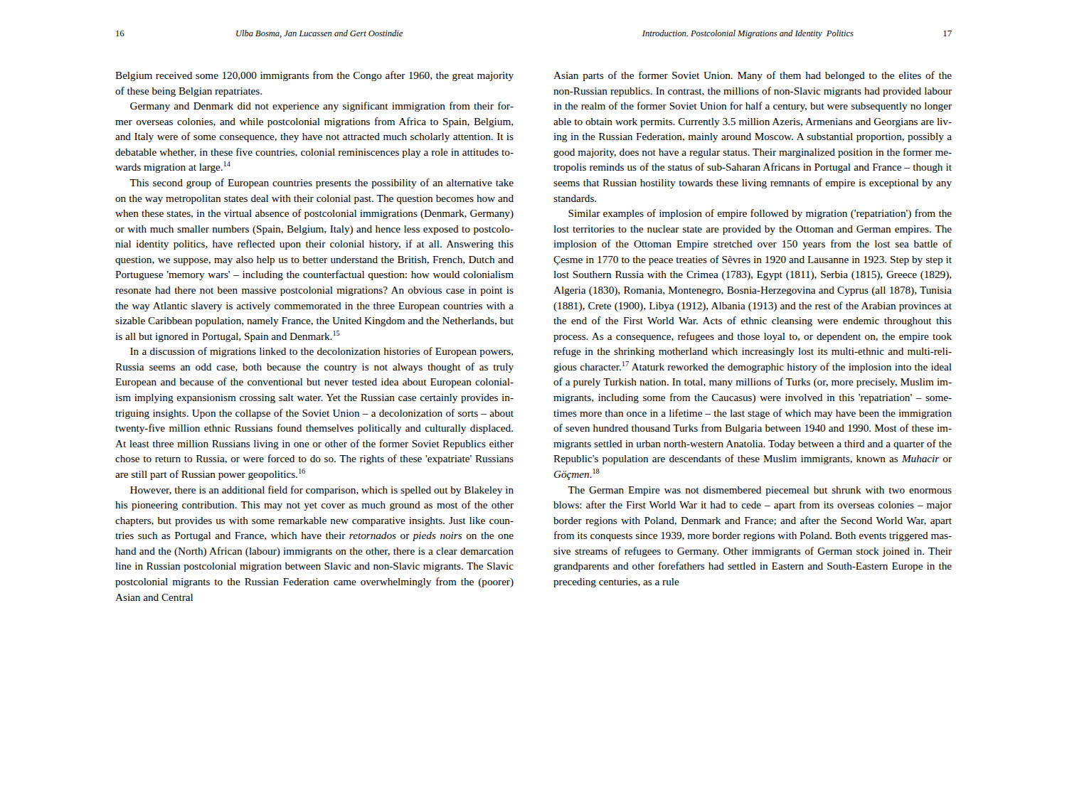16 Ulba Bosma, Jan Lucassen and Gert Oostindie
Belgium received some 120,000 immigrants from the Congo after 1960, the great majority of these being Belgian repatriates.
Germany and Denmark did not experience any significant immigration from their former overseas colonies, and while postcolonial migrations from Africa to Spain, Belgium, and Italy were of some consequence, they have not attracted much scholarly attention. It is debatable whether, in these five countries, colonial reminiscences play a role in attitudes towards migration at large.14
This second group of European countries presents the possibility of an alternative take on the way metropolitan states deal with their colonial past. The question becomes how and when these states, in the virtual absence of postcolonial immigrations (Denmark, Germany) or with much smaller numbers (Spain, Belgium, Italy) and hence less exposed to postcolonial identity politics, have reflected upon their colonial history, if at all. Answering this question, we suppose, may also help us to better understand the British, French, Dutch and Portuguese 'memory wars' – including the counterfactual question: how would colonialism resonate had there not been massive postcolonial migrations? An obvious case in point is the way Atlantic slavery is actively commemorated in the three European countries with a sizable Caribbean population, namely France, the United Kingdom and the Netherlands, but is all but ignored in Portugal, Spain and Denmark.15
In a discussion of migrations linked to the decolonization histories of European powers, Russia seems an odd case, both because the country is not always thought of as truly European and because of the conventional but never tested idea about European colonialism implying expansionism crossing salt water. Yet the Russian case certainly provides intriguing insights. Upon the collapse of the Soviet Union – a decolonization of sorts – about twenty-five million ethnic Russians found themselves politically and culturally displaced. At least three million Russians living in one or other of the former Soviet Republics either chose to return to Russia, or were forced to do so. The rights of these 'expatriate' Russians are still part of Russian power geopolitics.16
However, there is an additional field for comparison, which is spelled out by Blakeley in his pioneering contribution. This may not yet cover as much ground as most of the other chapters, but provides us with some remarkable new comparative insights. Just like countries such as Portugal and France, which have their retornados or pieds noirs on the one hand and the (North) African (labour) immigrants on the other, there is a clear demarcation line in Russian postcolonial migration between Slavic and non-Slavic migrants. The Slavic postcolonial migrants to the Russian Federation came overwhelmingly from the (poorer) Asian and Central
Introduction. Postcolonial Migrations and Identity Politics 17
Asian parts of the former Soviet Union. Many of them had belonged to the elites of the non-Russian republics. In contrast, the millions of non-Slavic migrants had provided labour in the realm of the former Soviet Union for half a century, but were subsequently no longer able to obtain work permits. Currently 3.5 million Azeris, Armenians and Georgians are living in the Russian Federation, mainly around Moscow. A substantial proportion, possibly a good majority, does not have a regular status. Their marginalized position in the former metropolis reminds us of the status of sub-Saharan Africans in Portugal and France – though it seems that Russian hostility towards these living remnants of empire is exceptional by any standards.
Similar examples of implosion of empire followed by migration ('repatriation') from the lost territories to the nuclear state are provided by the Ottoman and German empires. The implosion of the Ottoman Empire stretched over 150 years from the lost sea battle of Çesme in 1770 to the peace treaties of Sèvres in 1920 and Lausanne in 1923. Step by step it lost Southern Russia with the Crimea (1783), Egypt (1811), Serbia (1815), Greece (1829), Algeria (1830), Romania, Montenegro, Bosnia-Herzegovina and Cyprus (all 1878), Tunisia (1881), Crete (1900), Libya (1912), Albania (1913) and the rest of the Arabian provinces at the end of the First World War. Acts of ethnic cleansing were endemic throughout this process. As a consequence, refugees and those loyal to, or dependent on, the empire took refuge in the shrinking motherland which increasingly lost its multi-ethnic and multi-religious character.17 Ataturk reworked the demographic history of the implosion into the ideal of a purely Turkish nation. In total, many millions of Turks (or, more precisely, Muslim immigrants, including some from the Caucasus) were involved in this 'repatriation' – sometimes more than once in a lifetime – the last stage of which may have been the immigration of seven hundred thousand Turks from Bulgaria between 1940 and 1990. Most of these immigrants settled in urban north-western Anatolia. Today between a third and a quarter of the Republic's population are descendants of these Muslim immigrants, known as Muhacir or Göçmen.18
The German Empire was not dismembered piecemeal but shrunk with two enormous blows: after the First World War it had to cede – apart from its overseas colonies – major border regions with Poland, Denmark and France; and after the Second World War, apart from its conquests since 1939, more border regions with Poland. Both events triggered massive streams of refugees to Germany. Other immigrants of German stock joined in. Their grandparents and other forefathers had settled in Eastern and South-Eastern Europe in the preceding centuries, as a rule